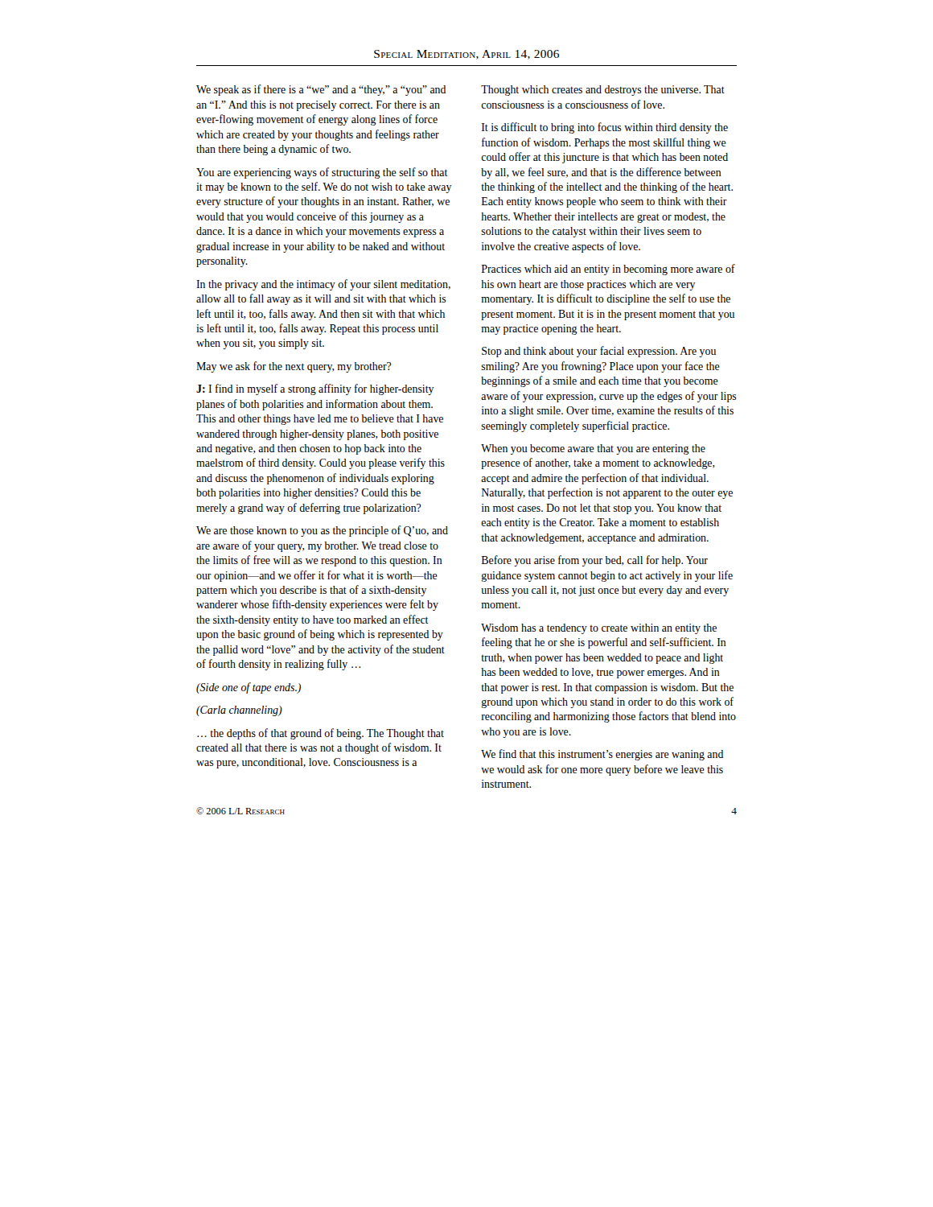Special Meditation, April 14, 2006
We speak as if there is a “we” and a “they,” a “you” and an “I.” And this is not precisely correct. For there is an ever-flowing movement of energy along lines of force which are created by your thoughts and feelings rather than there being a dynamic of two.
You are experiencing ways of structuring the self so that it may be known to the self. We do not wish to take away every structure of your thoughts in an instant. Rather, we would that you would conceive of this journey as a dance. It is a dance in which your movements express a gradual increase in your ability to be naked and without personality.
In the privacy and the intimacy of your silent meditation, allow all to fall away as it will and sit with that which is left until it, too, falls away. And then sit with that which is left until it, too, falls away. Repeat this process until when you sit, you simply sit.
May we ask for the next query, my brother?
J: I find in myself a strong affinity for higher-density planes of both polarities and information about them. This and other things have led me to believe that I have wandered through higher-density planes, both positive and negative, and then chosen to hop back into the maelstrom of third density. Could you please verify this and discuss the phenomenon of individuals exploring both polarities into higher densities? Could this be merely a grand way of deferring true polarization?
We are those known to you as the principle of Q’uo, and are aware of your query, my brother. We tread close to the limits of free will as we respond to this question. In our opinion—and we offer it for what it is worth—the pattern which you describe is that of a sixth-density wanderer whose fifth-density experiences were felt by the sixth-density entity to have too marked an effect upon the basic ground of being which is represented by the pallid word “love” and by the activity of the student of fourth density in realizing fully …
(Side one of tape ends.)
(Carla channeling)
… the depths of that ground of being. The Thought that created all that there is was not a thought of wisdom. It was pure, unconditional, love. Consciousness is a Thought which creates and destroys the universe. That consciousness is a consciousness of love.
It is difficult to bring into focus within third density the function of wisdom. Perhaps the most skillful thing we could offer at this juncture is that which has been noted by all, we feel sure, and that is the difference between the thinking of the intellect and the thinking of the heart. Each entity knows people who seem to think with their hearts. Whether their intellects are great or modest, the solutions to the catalyst within their lives seem to involve the creative aspects of love.
Practices which aid an entity in becoming more aware of his own heart are those practices which are very momentary. It is difficult to discipline the self to use the present moment. But it is in the present moment that you may practice opening the heart.
Stop and think about your facial expression. Are you smiling? Are you frowning? Place upon your face the beginnings of a smile and each time that you become aware of your expression, curve up the edges of your lips into a slight smile. Over time, examine the results of this seemingly completely superficial practice.
When you become aware that you are entering the presence of another, take a moment to acknowledge, accept and admire the perfection of that individual. Naturally, that perfection is not apparent to the outer eye in most cases. Do not let that stop you. You know that each entity is the Creator. Take a moment to establish that acknowledgement, acceptance and admiration.
Before you arise from your bed, call for help. Your guidance system cannot begin to act actively in your life unless you call it, not just once but every day and every moment.
Wisdom has a tendency to create within an entity the feeling that he or she is powerful and self-sufficient. In truth, when power has been wedded to peace and light has been wedded to love, true power emerges. And in that power is rest. In that compassion is wisdom. But the ground upon which you stand in order to do this work of reconciling and harmonizing those factors that blend into who you are is love.
We find that this instrument’s energies are waning and we would ask for one more query before we leave this instrument.
© 2006 L/L Research 4